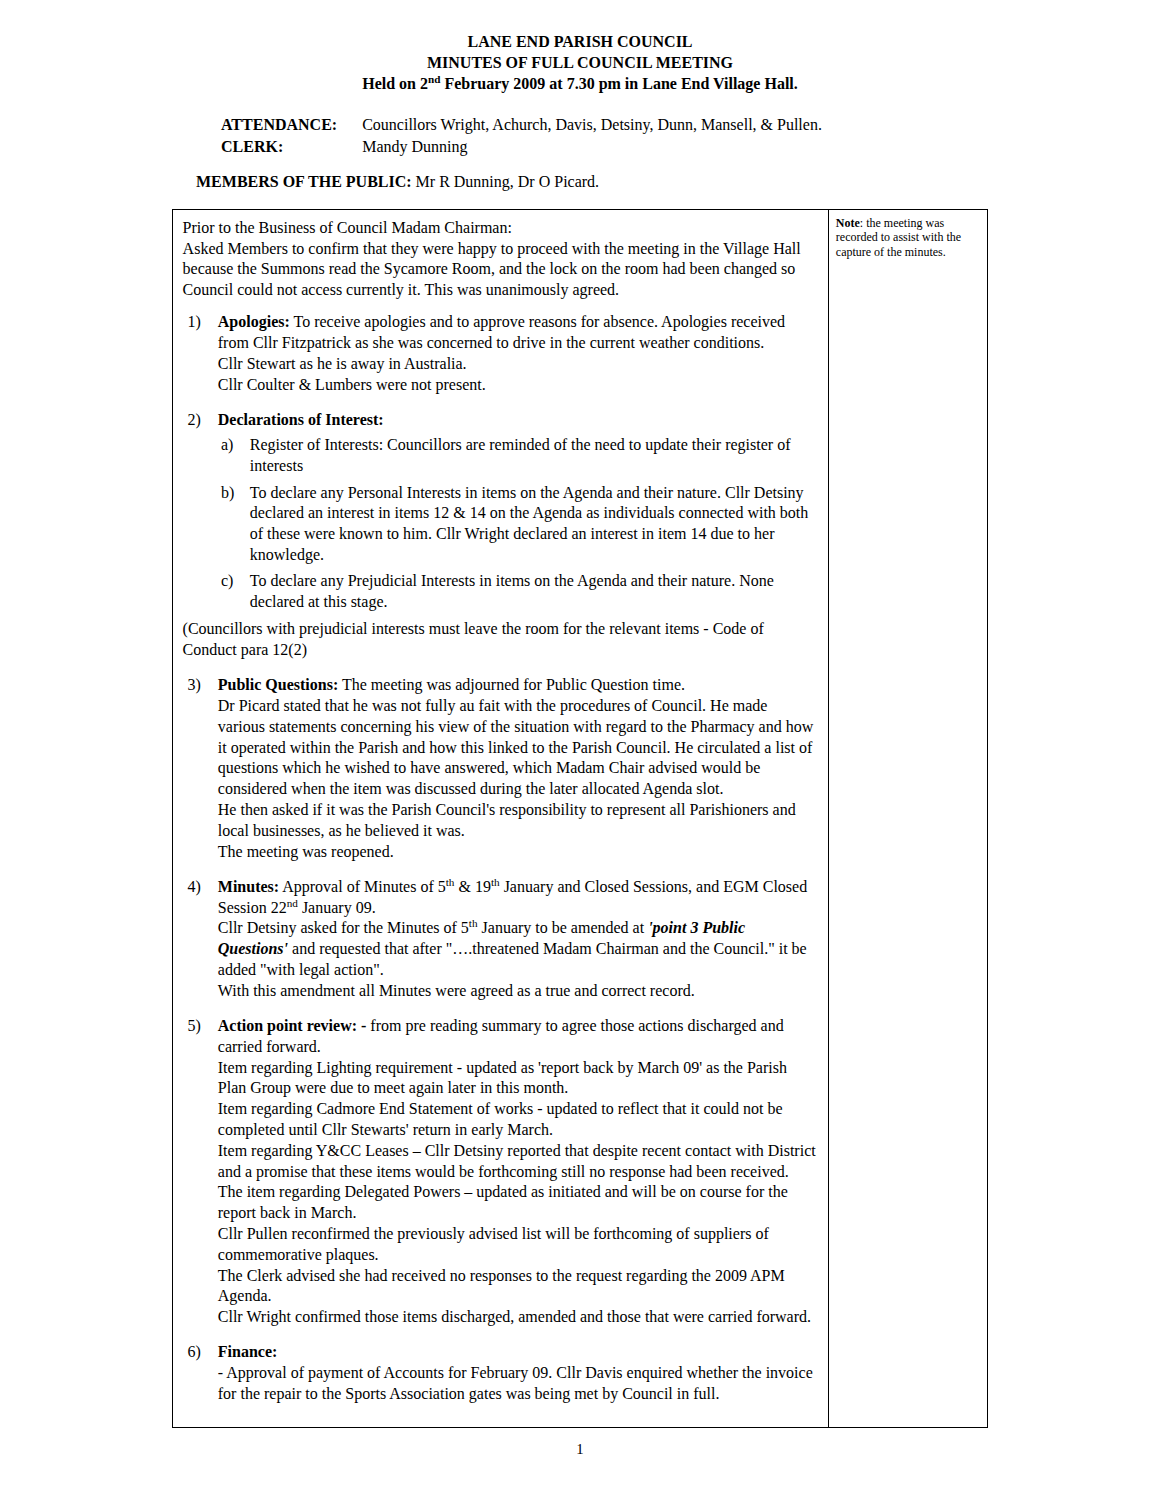LANE END PARISH COUNCIL
MINUTES OF FULL COUNCIL MEETING
Held on 2nd February 2009 at 7.30 pm in Lane End Village Hall.
| ATTENDANCE: | Councillors Wright, Achurch, Davis, Detsiny, Dunn, Mansell, & Pullen. |
| CLERK: | Mandy Dunning |
MEMBERS OF THE PUBLIC: Mr R Dunning, Dr O Picard.
| Prior to the Business of Council Madam Chairman: Asked Members to confirm that they were happy to proceed with the meeting in the Village Hall because the Summons read the Sycamore Room, and the lock on the room had been changed so Council could not access currently it. This was unanimously agreed. Apologies: To receive apologies and to approve reasons for absence. Apologies received from Cllr Fitzpatrick as she was concerned to drive in the current weather conditions. Cllr Stewart as he is away in Australia. Cllr Coulter & Lumbers were not present. Declarations of Interest: Register of Interests: Councillors are reminded of the need to update their register of interests To declare any Personal Interests in items on the Agenda and their nature. Cllr Detsiny declared an interest in items 12 & 14 on the Agenda as individuals connected with both of these were known to him. Cllr Wright declared an interest in item 14 due to her knowledge. To declare any Prejudicial Interests in items on the Agenda and their nature. None declared at this stage. (Councillors with prejudicial interests must leave the room for the relevant items - Code of Conduct para 12(2) Public Questions: The meeting was adjourned for Public Question time. Dr Picard stated that he was not fully au fait with the procedures of Council. He made various statements concerning his view of the situation with regard to the Pharmacy and how it operated within the Parish and how this linked to the Parish Council. He circulated a list of questions which he wished to have answered, which Madam Chair advised would be considered when the item was discussed during the later allocated Agenda slot. He then asked if it was the Parish Council's responsibility to represent all Parishioners and local businesses, as he believed it was. The meeting was reopened. Minutes: Approval of Minutes of 5 th & 19 th January and Closed Sessions, and EGM Closed Session 22 nd January 09. Cllr Detsiny asked for the Minutes of 5 th January to be amended at 'point 3 Public Questions' and requested that after "….threatened Madam Chairman and the Council." it be added "with legal action". With this amendment all Minutes were agreed as a true and correct record. Action point review: - from pre reading summary to agree those actions discharged and carried forward. Item regarding Lighting requirement - updated as 'report back by March 09' as the Parish Plan Group were due to meet again later in this month. Item regarding Cadmore End Statement of works - updated to reflect that it could not be completed until Cllr Stewarts' return in early March. Item regarding Y&CC Leases – Cllr Detsiny reported that despite recent contact with District and a promise that these items would be forthcoming still no response had been received. The item regarding Delegated Powers – updated as initiated and will be on course for the report back in March. Cllr Pullen reconfirmed the previously advised list will be forthcoming of suppliers of commemorative plaques. The Clerk advised she had received no responses to the request regarding the 2009 APM Agenda. Cllr Wright confirmed those items discharged, amended and those that were carried forward. Finance: - Approval of payment of Accounts for February 09. Cllr Davis enquired whether the invoice for the repair to the Sports Association gates was being met by Council in full. | Note : the meeting was recorded to assist with the capture of the minutes. |
1